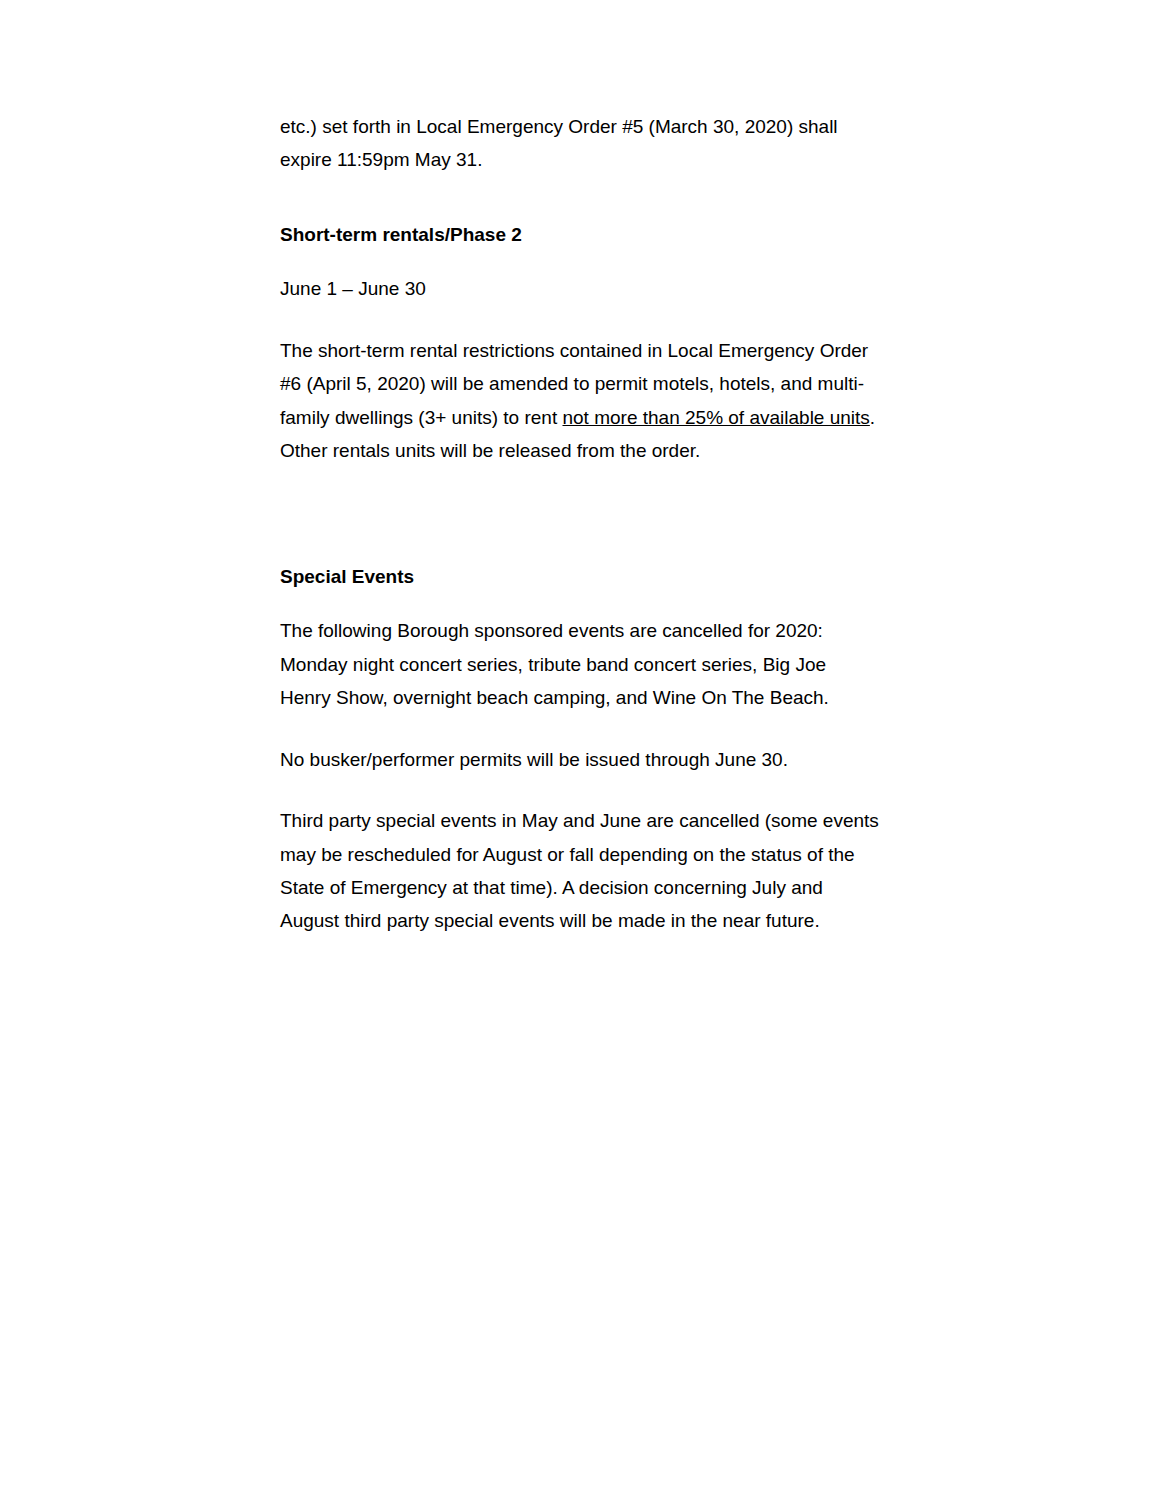etc.) set forth in Local Emergency Order #5 (March 30, 2020) shall expire 11:59pm May 31.
Short-term rentals/Phase 2
June 1 – June 30
The short-term rental restrictions contained in Local Emergency Order #6 (April 5, 2020) will be amended to permit motels, hotels, and multi-family dwellings (3+ units) to rent not more than 25% of available units. Other rentals units will be released from the order.
Special Events
The following Borough sponsored events are cancelled for 2020: Monday night concert series, tribute band concert series, Big Joe Henry Show, overnight beach camping, and Wine On The Beach.
No busker/performer permits will be issued through June 30.
Third party special events in May and June are cancelled (some events may be rescheduled for August or fall depending on the status of the State of Emergency at that time). A decision concerning July and August third party special events will be made in the near future.